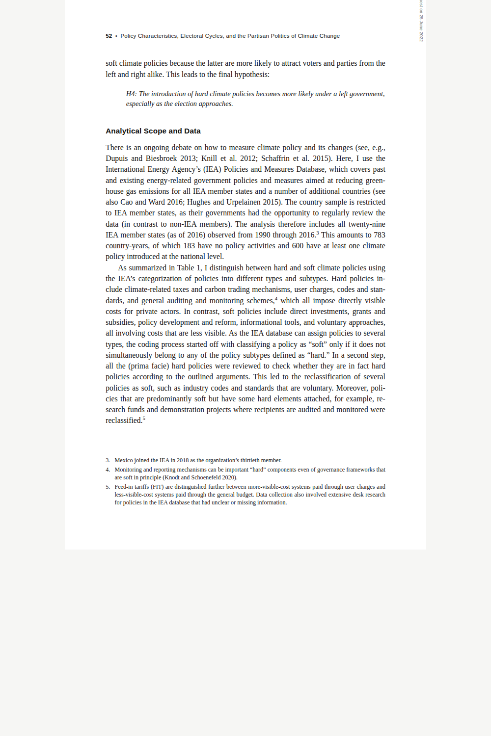52•Policy Characteristics, Electoral Cycles, and the Partisan Politics of Climate Change
soft climate policies because the latter are more likely to attract voters and parties from the left and right alike. This leads to the final hypothesis:
H4: The introduction of hard climate policies becomes more likely under a left government, especially as the election approaches.
Analytical Scope and Data
There is an ongoing debate on how to measure climate policy and its changes (see, e.g., Dupuis and Biesbroek 2013; Knill et al. 2012; Schaffrin et al. 2015). Here, I use the International Energy Agency’s (IEA) Policies and Measures Database, which covers past and existing energy-related government policies and measures aimed at reducing greenhouse gas emissions for all IEA member states and a number of additional countries (see also Cao and Ward 2016; Hughes and Urpelainen 2015). The country sample is restricted to IEA member states, as their governments had the opportunity to regularly review the data (in contrast to non-IEA members). The analysis therefore includes all twenty-nine IEA member states (as of 2016) observed from 1990 through 2016.3 This amounts to 783 country-years, of which 183 have no policy activities and 600 have at least one climate policy introduced at the national level.
As summarized in Table 1, I distinguish between hard and soft climate policies using the IEA’s categorization of policies into different types and subtypes. Hard policies include climate-related taxes and carbon trading mechanisms, user charges, codes and standards, and general auditing and monitoring schemes,4 which all impose directly visible costs for private actors. In contrast, soft policies include direct investments, grants and subsidies, policy development and reform, informational tools, and voluntary approaches, all involving costs that are less visible. As the IEA database can assign policies to several types, the coding process started off with classifying a policy as “soft” only if it does not simultaneously belong to any of the policy subtypes defined as “hard.” In a second step, all the (prima facie) hard policies were reviewed to check whether they are in fact hard policies according to the outlined arguments. This led to the reclassification of several policies as soft, such as industry codes and standards that are voluntary. Moreover, policies that are predominantly soft but have some hard elements attached, for example, research funds and demonstration projects where recipients are audited and monitored were reclassified.5
3. Mexico joined the IEA in 2018 as the organization’s thirtieth member.
4. Monitoring and reporting mechanisms can be important “hard” components even of governance frameworks that are soft in principle (Knodt and Schoenefeld 2020).
5. Feed-in tariffs (FIT) are distinguished further between more-visible-cost systems paid through user charges and less-visible-cost systems paid through the general budget. Data collection also involved extensive desk research for policies in the IEA database that had unclear or missing information.
Downloaded from http://direct.mit.edu/glep/article-pdf/21/2/44/1911398/glep_a_00593.pdf by guest on 25 June 2022